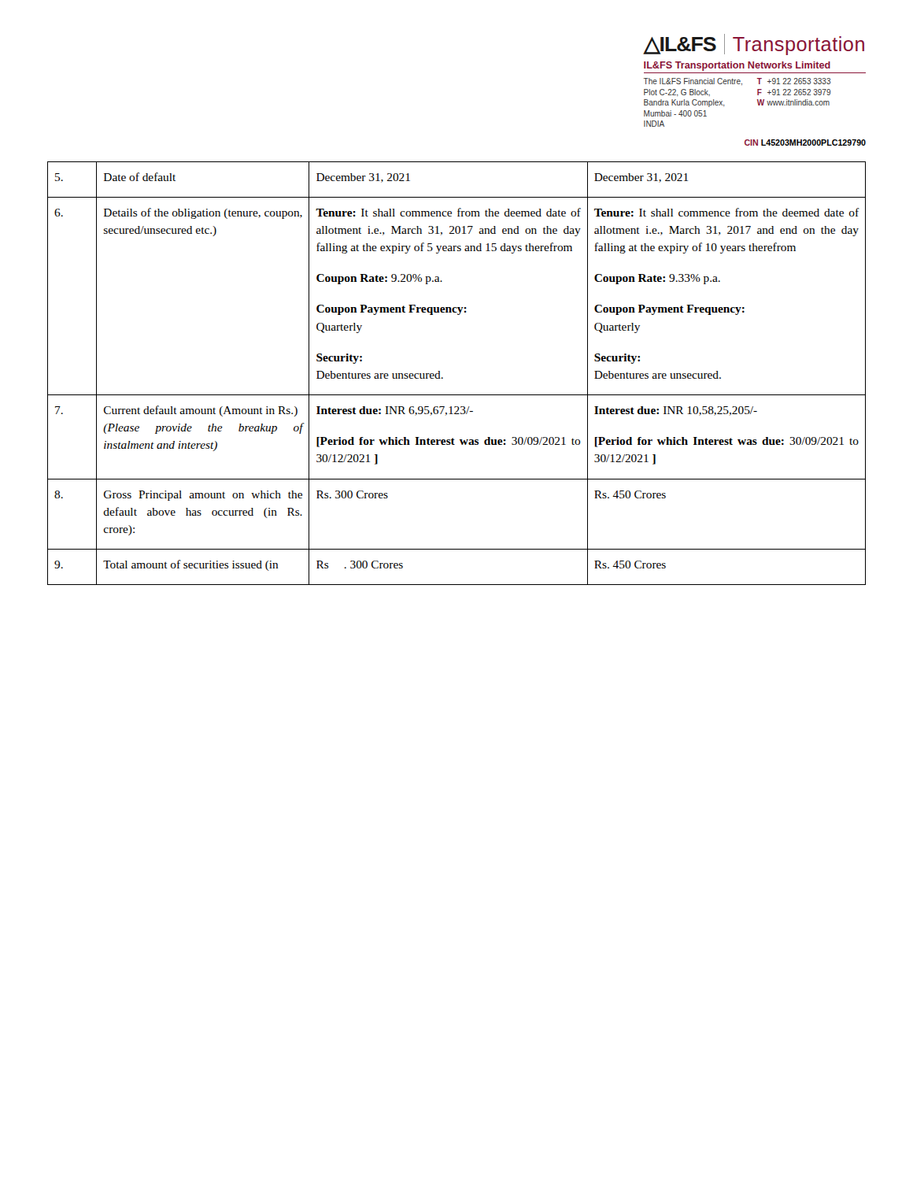△IL&FS Transportation
IL&FS Transportation Networks Limited
The IL&FS Financial Centre,
Plot C-22, G Block,
Bandra Kurla Complex,
Mumbai - 400 051
INDIA
T +91 22 2653 3333
F +91 22 2652 3979
W www.itnlindia.com
CIN L45203MH2000PLC129790
| 5. | Date of default | December 31, 2021 | December 31, 2021 |
| 6. | Details of the obligation (tenure, coupon, secured/unsecured etc.) | Tenure: It shall commence from the deemed date of allotment i.e., March 31, 2017 and end on the day falling at the expiry of 5 years and 15 days therefrom Coupon Rate: 9.20% p.a. Coupon Payment Frequency: Quarterly Security: Debentures are unsecured. | Tenure: It shall commence from the deemed date of allotment i.e., March 31, 2017 and end on the day falling at the expiry of 10 years therefrom Coupon Rate: 9.33% p.a. Coupon Payment Frequency: Quarterly Security: Debentures are unsecured. |
| 7. | Current default amount (Amount in Rs.) (Please provide the breakup of instalment and interest) | Interest due: INR 6,95,67,123/- [Period for which Interest was due: 30/09/2021 to 30/12/2021 ] | Interest due: INR 10,58,25,205/- [Period for which Interest was due: 30/09/2021 to 30/12/2021 ] |
| 8. | Gross Principal amount on which the default above has occurred (in Rs. crore): | Rs. 300 Crores | Rs. 450 Crores |
| 9. | Total amount of securities issued (in | Rs . 300 Crores | Rs. 450 Crores |